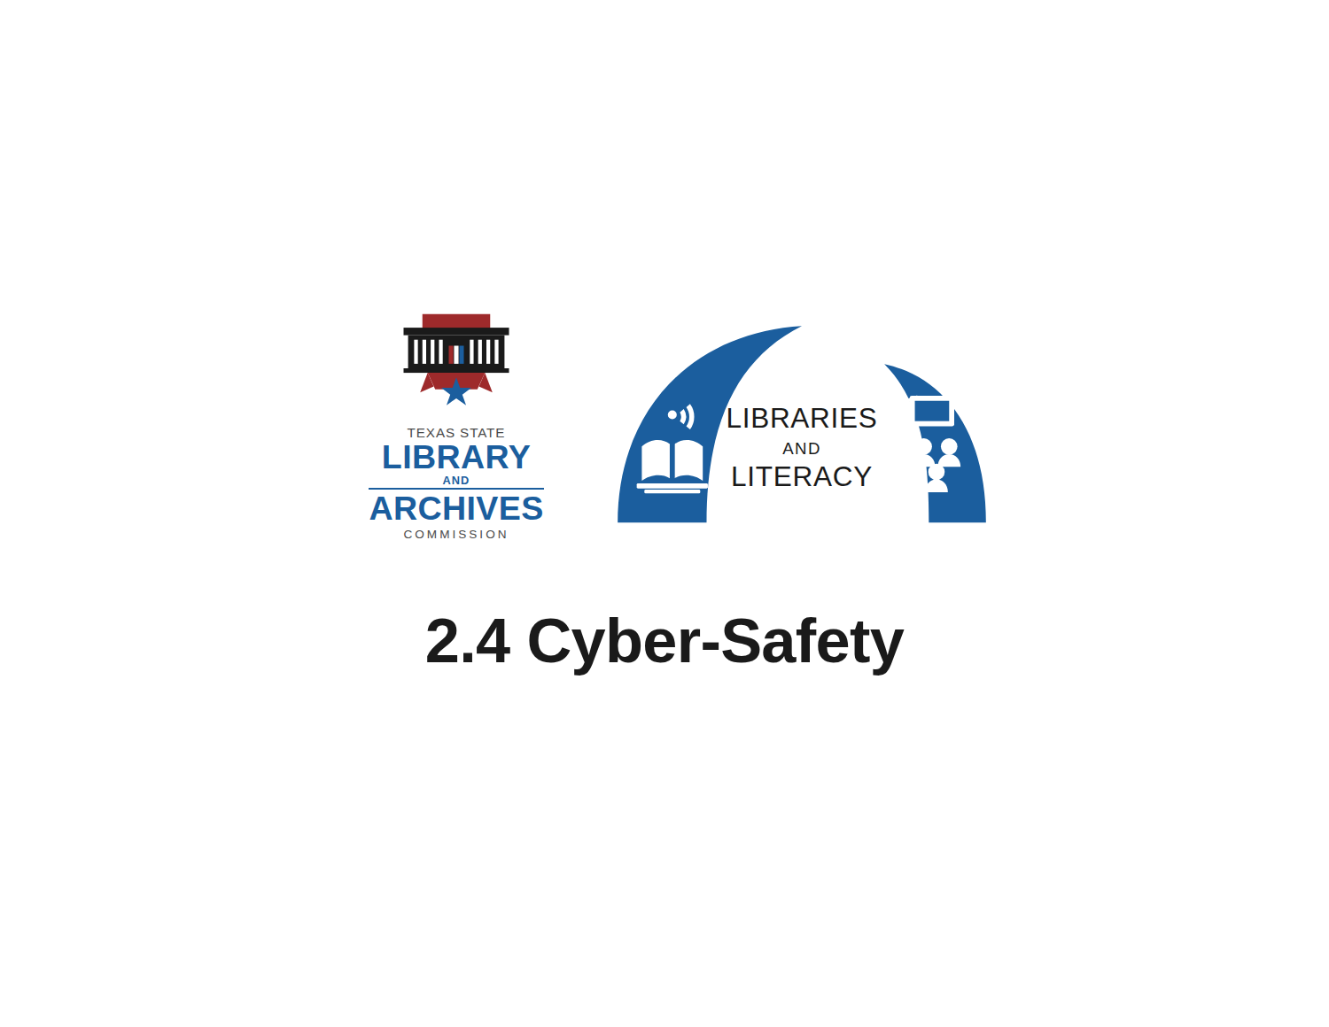TEXAS STATE
LIBRARY
AND
ARCHIVES
COMMISSION
LIBRARIES AND LITERACY
2.4 Cyber-Safety